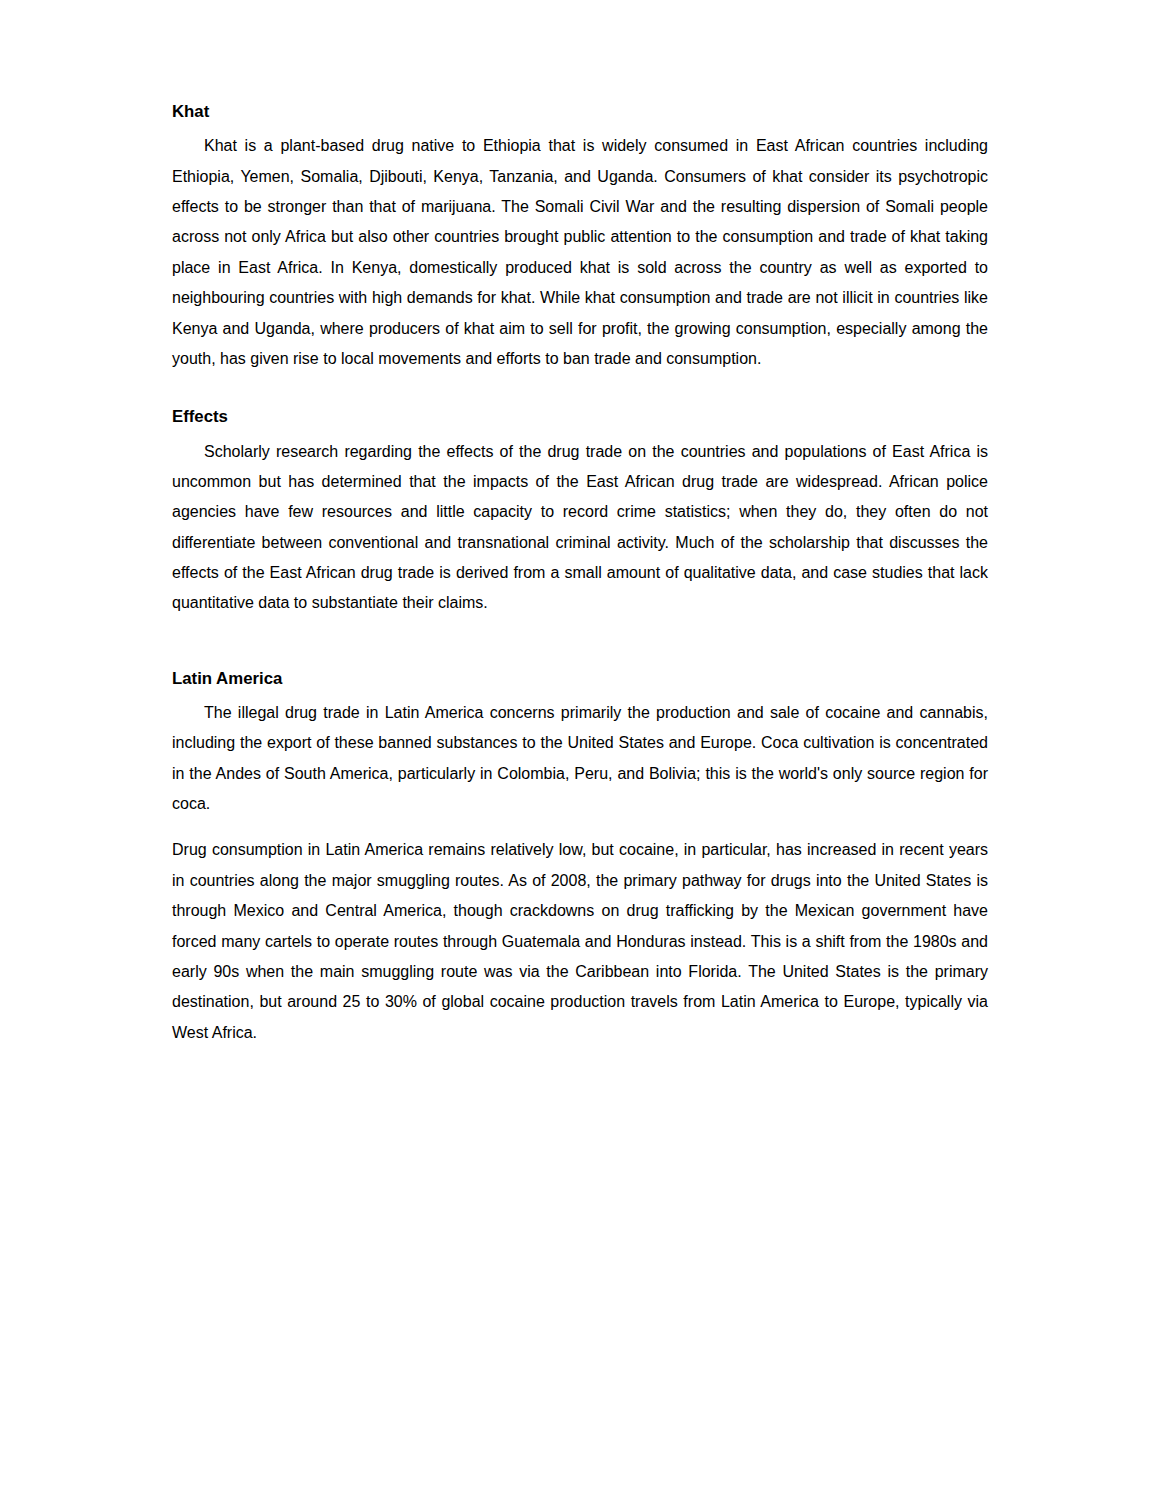Khat
Khat is a plant-based drug native to Ethiopia that is widely consumed in East African countries including Ethiopia, Yemen, Somalia, Djibouti, Kenya, Tanzania, and Uganda. Consumers of khat consider its psychotropic effects to be stronger than that of marijuana. The Somali Civil War and the resulting dispersion of Somali people across not only Africa but also other countries brought public attention to the consumption and trade of khat taking place in East Africa. In Kenya, domestically produced khat is sold across the country as well as exported to neighbouring countries with high demands for khat. While khat consumption and trade are not illicit in countries like Kenya and Uganda, where producers of khat aim to sell for profit, the growing consumption, especially among the youth, has given rise to local movements and efforts to ban trade and consumption.
Effects
Scholarly research regarding the effects of the drug trade on the countries and populations of East Africa is uncommon but has determined that the impacts of the East African drug trade are widespread. African police agencies have few resources and little capacity to record crime statistics; when they do, they often do not differentiate between conventional and transnational criminal activity. Much of the scholarship that discusses the effects of the East African drug trade is derived from a small amount of qualitative data, and case studies that lack quantitative data to substantiate their claims.
Latin America
The illegal drug trade in Latin America concerns primarily the production and sale of cocaine and cannabis, including the export of these banned substances to the United States and Europe. Coca cultivation is concentrated in the Andes of South America, particularly in Colombia, Peru, and Bolivia; this is the world's only source region for coca.
Drug consumption in Latin America remains relatively low, but cocaine, in particular, has increased in recent years in countries along the major smuggling routes. As of 2008, the primary pathway for drugs into the United States is through Mexico and Central America, though crackdowns on drug trafficking by the Mexican government have forced many cartels to operate routes through Guatemala and Honduras instead. This is a shift from the 1980s and early 90s when the main smuggling route was via the Caribbean into Florida. The United States is the primary destination, but around 25 to 30% of global cocaine production travels from Latin America to Europe, typically via West Africa.